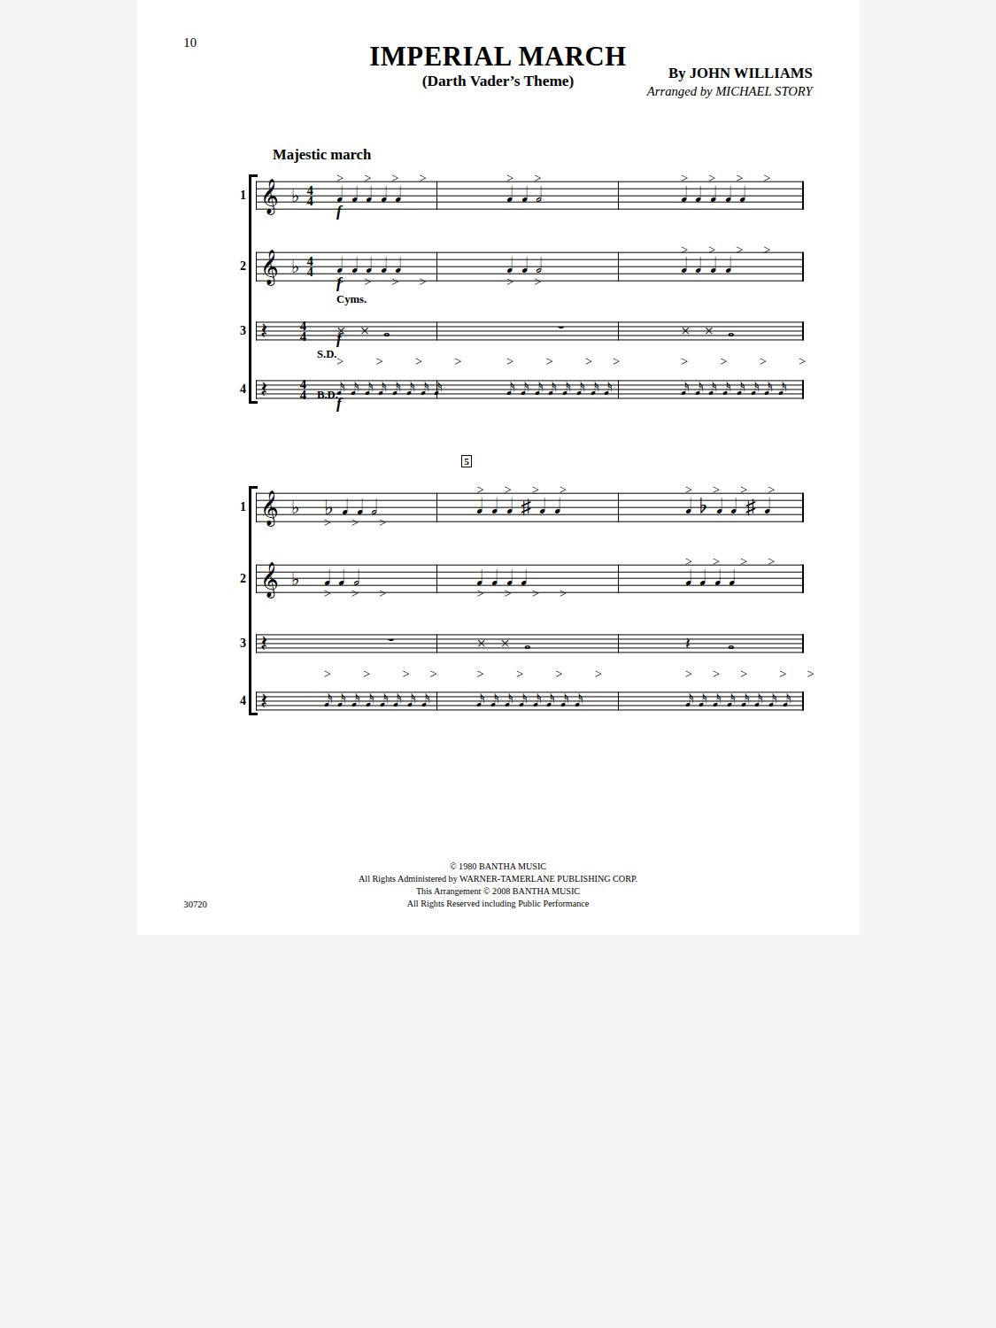10
IMPERIAL MARCH
(Darth Vader’s Theme)
By JOHN WILLIAMS
Arranged by MICHAEL STORY
Majestic march
1
𝄞 ♭
44
> > > >
𝅘𝅥𝅘𝅥𝅘𝅥𝅘𝅥𝅘𝅥
f
> >
𝅘𝅥𝅘𝅥𝅗𝅥
> > > >
𝅘𝅥𝅘𝅥𝅘𝅥𝅘𝅥𝅘𝅥
2
𝄞 ♭
44
> > > >
𝅘𝅥𝅘𝅥𝅘𝅥𝅘𝅥𝅘𝅥
f
> >
𝅘𝅥𝅘𝅥𝅗𝅥
> > > >
𝅘𝅥𝅘𝅥𝅘𝅥𝅘𝅥
3
𝄽
44
Cyms.
× × 𝅝
f
𝄻
× × 𝅝
4
𝄽
44
S.D.
B.D.
f
> > > >
𝅘𝅥𝅯𝅘𝅥𝅯𝅘𝅥𝅯𝅘𝅥𝅯𝅘𝅥𝅯𝅘𝅥𝅯𝅘𝅥𝅯𝅘𝅥𝅯
> > > >
𝅘𝅥𝅯𝅘𝅥𝅯𝅘𝅥𝅯𝅘𝅥𝅯𝅘𝅥𝅯𝅘𝅥𝅯𝅘𝅥𝅯𝅘𝅥𝅯
> > > >
𝅘𝅥𝅯𝅘𝅥𝅯𝅘𝅥𝅯𝅘𝅥𝅯𝅘𝅥𝅯𝅘𝅥𝅯𝅘𝅥𝅯𝅘𝅥𝅯
1
𝄞 ♭
5
> > >
♭𝅘𝅥𝅘𝅥𝅗𝅥
> > > >
𝅘𝅥𝅘𝅥𝅘𝅥♯𝅘𝅥𝅘𝅥
> > > >
𝅘𝅥♭𝅘𝅥𝅘𝅥♯𝅘𝅥
2
𝄞 ♭
> > >
𝅘𝅥𝅘𝅥𝅗𝅥
> > > >
𝅘𝅥𝅘𝅥𝅘𝅥𝅘𝅥
> > > >
𝅘𝅥𝅘𝅥𝅘𝅥𝅘𝅥
3
𝄽
𝄻
× × 𝅝
𝄽
𝅝
4
𝄽
> > > >
𝅘𝅥𝅯𝅘𝅥𝅯𝅘𝅥𝅯𝅘𝅥𝅯𝅘𝅥𝅯𝅘𝅥𝅯𝅘𝅥𝅯𝅘𝅥𝅯
> > > >
𝅘𝅥𝅯𝅘𝅥𝅯𝅘𝅥𝅯𝅘𝅥𝅯𝅘𝅥𝅯𝅘𝅥𝅯𝅘𝅥𝅯𝅘𝅥𝅯
> > > > >
𝅘𝅥𝅯𝅘𝅥𝅯𝅘𝅥𝅯𝅘𝅥𝅯𝅘𝅥𝅯𝅘𝅥𝅯𝅘𝅥𝅯𝅘𝅥𝅯
30720
© 1980 BANTHA MUSIC
All Rights Administered by WARNER-TAMERLANE PUBLISHING CORP.
This Arrangement © 2008 BANTHA MUSIC
All Rights Reserved including Public Performance